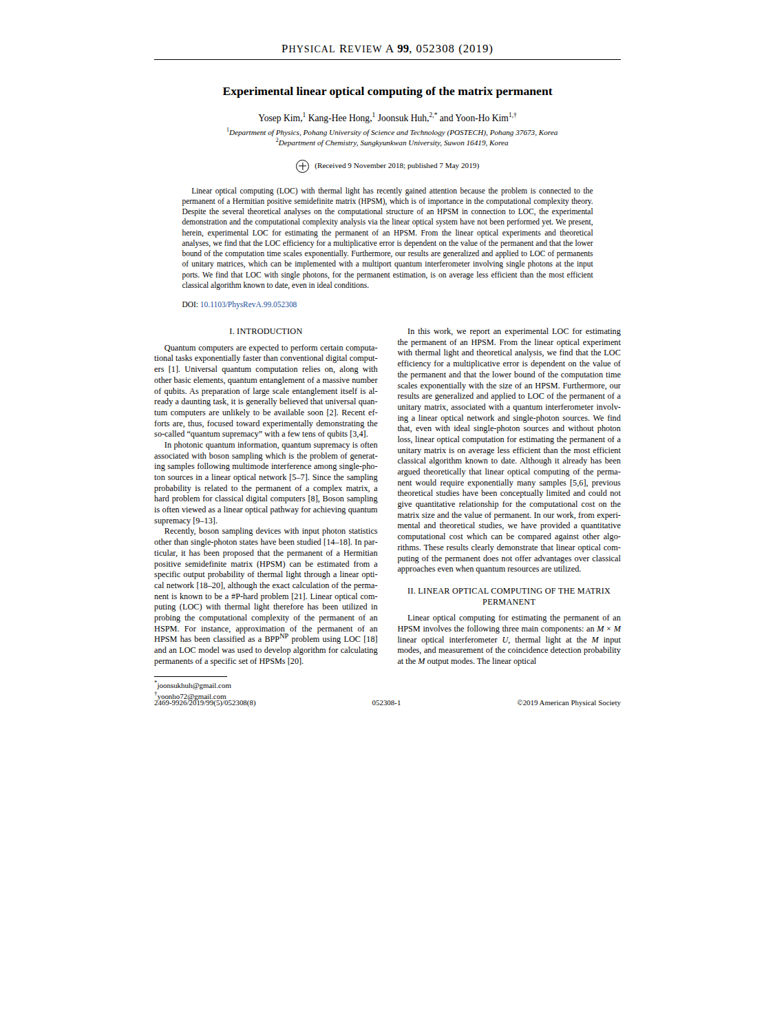PHYSICAL REVIEW A 99, 052308 (2019)
Experimental linear optical computing of the matrix permanent
Yosep Kim,1 Kang-Hee Hong,1 Joonsuk Huh,2,* and Yoon-Ho Kim1,†
1Department of Physics, Pohang University of Science and Technology (POSTECH), Pohang 37673, Korea
2Department of Chemistry, Sungkyunkwan University, Suwon 16419, Korea
(Received 9 November 2018; published 7 May 2019)
Linear optical computing (LOC) with thermal light has recently gained attention because the problem is connected to the permanent of a Hermitian positive semidefinite matrix (HPSM), which is of importance in the computational complexity theory. Despite the several theoretical analyses on the computational structure of an HPSM in connection to LOC, the experimental demonstration and the computational complexity analysis via the linear optical system have not been performed yet. We present, herein, experimental LOC for estimating the permanent of an HPSM. From the linear optical experiments and theoretical analyses, we find that the LOC efficiency for a multiplicative error is dependent on the value of the permanent and that the lower bound of the computation time scales exponentially. Furthermore, our results are generalized and applied to LOC of permanents of unitary matrices, which can be implemented with a multiport quantum interferometer involving single photons at the input ports. We find that LOC with single photons, for the permanent estimation, is on average less efficient than the most efficient classical algorithm known to date, even in ideal conditions.
DOI: 10.1103/PhysRevA.99.052308
I. INTRODUCTION
Quantum computers are expected to perform certain computational tasks exponentially faster than conventional digital computers [1]. Universal quantum computation relies on, along with other basic elements, quantum entanglement of a massive number of qubits. As preparation of large scale entanglement itself is already a daunting task, it is generally believed that universal quantum computers are unlikely to be available soon [2]. Recent efforts are, thus, focused toward experimentally demonstrating the so-called “quantum supremacy” with a few tens of qubits [3,4].
In photonic quantum information, quantum supremacy is often associated with boson sampling which is the problem of generating samples following multimode interference among single-photon sources in a linear optical network [5–7]. Since the sampling probability is related to the permanent of a complex matrix, a hard problem for classical digital computers [8], Boson sampling is often viewed as a linear optical pathway for achieving quantum supremacy [9–13].
Recently, boson sampling devices with input photon statistics other than single-photon states have been studied [14–18]. In particular, it has been proposed that the permanent of a Hermitian positive semidefinite matrix (HPSM) can be estimated from a specific output probability of thermal light through a linear optical network [18–20], although the exact calculation of the permanent is known to be a #P-hard problem [21]. Linear optical computing (LOC) with thermal light therefore has been utilized in probing the computational complexity of the permanent of an HSPM. For instance, approximation of the permanent of an HPSM has been classified as a BPPNP problem using LOC [18] and an LOC model was used to develop algorithm for calculating permanents of a specific set of HPSMs [20].
In this work, we report an experimental LOC for estimating the permanent of an HPSM. From the linear optical experiment with thermal light and theoretical analysis, we find that the LOC efficiency for a multiplicative error is dependent on the value of the permanent and that the lower bound of the computation time scales exponentially with the size of an HPSM. Furthermore, our results are generalized and applied to LOC of the permanent of a unitary matrix, associated with a quantum interferometer involving a linear optical network and single-photon sources. We find that, even with ideal single-photon sources and without photon loss, linear optical computation for estimating the permanent of a unitary matrix is on average less efficient than the most efficient classical algorithm known to date. Although it already has been argued theoretically that linear optical computing of the permanent would require exponentially many samples [5,6], previous theoretical studies have been conceptually limited and could not give quantitative relationship for the computational cost on the matrix size and the value of permanent. In our work, from experimental and theoretical studies, we have provided a quantitative computational cost which can be compared against other algorithms. These results clearly demonstrate that linear optical computing of the permanent does not offer advantages over classical approaches even when quantum resources are utilized.
II. LINEAR OPTICAL COMPUTING OF THE MATRIX
PERMANENT
Linear optical computing for estimating the permanent of an HPSM involves the following three main components: an M × M linear optical interferometer U, thermal light at the M input modes, and measurement of the coincidence detection probability at the M output modes. The linear optical
*joonsukhuh@gmail.com
†yoonho72@gmail.com
2469-9926/2019/99(5)/052308(8)
052308-1
©2019 American Physical Society